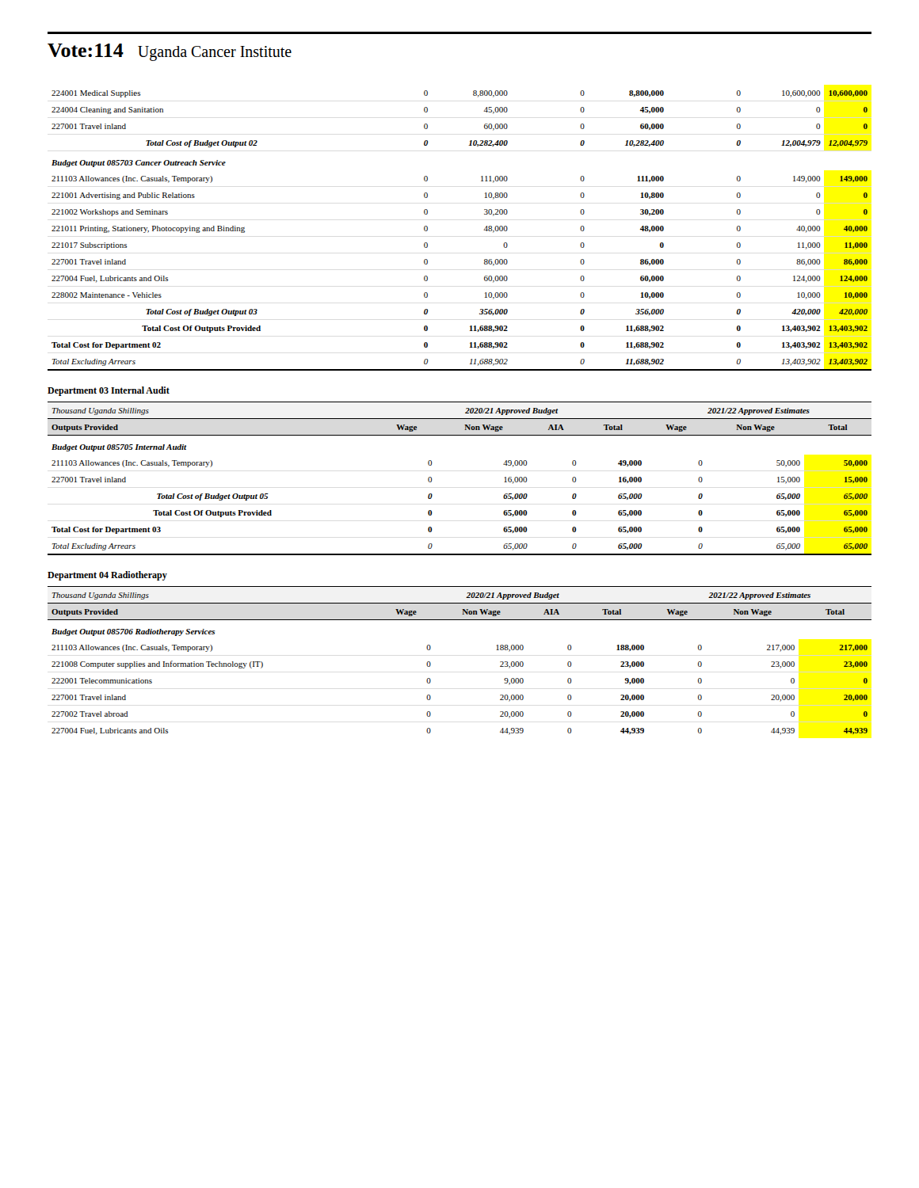Vote:114
Uganda Cancer Institute
| 224001 Medical Supplies | 0 | 8,800,000 | 0 | 8,800,000 | 0 | 10,600,000 | 10,600,000 |
| 224004 Cleaning and Sanitation | 0 | 45,000 | 0 | 45,000 | 0 | 0 | 0 |
| 227001 Travel inland | 0 | 60,000 | 0 | 60,000 | 0 | 0 | 0 |
| Total Cost of Budget Output 02 | 0 | 10,282,400 | 0 | 10,282,400 | 0 | 12,004,979 | 12,004,979 |
| Budget Output 085703 Cancer Outreach Service |
| 211103 Allowances (Inc. Casuals, Temporary) | 0 | 111,000 | 0 | 111,000 | 0 | 149,000 | 149,000 |
| 221001 Advertising and Public Relations | 0 | 10,800 | 0 | 10,800 | 0 | 0 | 0 |
| 221002 Workshops and Seminars | 0 | 30,200 | 0 | 30,200 | 0 | 0 | 0 |
| 221011 Printing, Stationery, Photocopying and Binding | 0 | 48,000 | 0 | 48,000 | 0 | 40,000 | 40,000 |
| 221017 Subscriptions | 0 | 0 | 0 | 0 | 0 | 11,000 | 11,000 |
| 227001 Travel inland | 0 | 86,000 | 0 | 86,000 | 0 | 86,000 | 86,000 |
| 227004 Fuel, Lubricants and Oils | 0 | 60,000 | 0 | 60,000 | 0 | 124,000 | 124,000 |
| 228002 Maintenance - Vehicles | 0 | 10,000 | 0 | 10,000 | 0 | 10,000 | 10,000 |
| Total Cost of Budget Output 03 | 0 | 356,000 | 0 | 356,000 | 0 | 420,000 | 420,000 |
| Total Cost Of Outputs Provided | 0 | 11,688,902 | 0 | 11,688,902 | 0 | 13,403,902 | 13,403,902 |
| Total Cost for Department 02 | 0 | 11,688,902 | 0 | 11,688,902 | 0 | 13,403,902 | 13,403,902 |
| Total Excluding Arrears | 0 | 11,688,902 | 0 | 11,688,902 | 0 | 13,403,902 | 13,403,902 |
Department 03 Internal Audit
| Thousand Uganda Shillings | 2020/21 Approved Budget | 2021/22 Approved Estimates |
| Outputs Provided | Wage | Non Wage | AIA | Total | Wage | Non Wage | Total |
| Budget Output 085705 Internal Audit |
| 211103 Allowances (Inc. Casuals, Temporary) | 0 | 49,000 | 0 | 49,000 | 0 | 50,000 | 50,000 |
| 227001 Travel inland | 0 | 16,000 | 0 | 16,000 | 0 | 15,000 | 15,000 |
| Total Cost of Budget Output 05 | 0 | 65,000 | 0 | 65,000 | 0 | 65,000 | 65,000 |
| Total Cost Of Outputs Provided | 0 | 65,000 | 0 | 65,000 | 0 | 65,000 | 65,000 |
| Total Cost for Department 03 | 0 | 65,000 | 0 | 65,000 | 0 | 65,000 | 65,000 |
| Total Excluding Arrears | 0 | 65,000 | 0 | 65,000 | 0 | 65,000 | 65,000 |
Department 04 Radiotherapy
| Thousand Uganda Shillings | 2020/21 Approved Budget | 2021/22 Approved Estimates |
| Outputs Provided | Wage | Non Wage | AIA | Total | Wage | Non Wage | Total |
| Budget Output 085706 Radiotherapy Services |
| 211103 Allowances (Inc. Casuals, Temporary) | 0 | 188,000 | 0 | 188,000 | 0 | 217,000 | 217,000 |
| 221008 Computer supplies and Information Technology (IT) | 0 | 23,000 | 0 | 23,000 | 0 | 23,000 | 23,000 |
| 222001 Telecommunications | 0 | 9,000 | 0 | 9,000 | 0 | 0 | 0 |
| 227001 Travel inland | 0 | 20,000 | 0 | 20,000 | 0 | 20,000 | 20,000 |
| 227002 Travel abroad | 0 | 20,000 | 0 | 20,000 | 0 | 0 | 0 |
| 227004 Fuel, Lubricants and Oils | 0 | 44,939 | 0 | 44,939 | 0 | 44,939 | 44,939 |